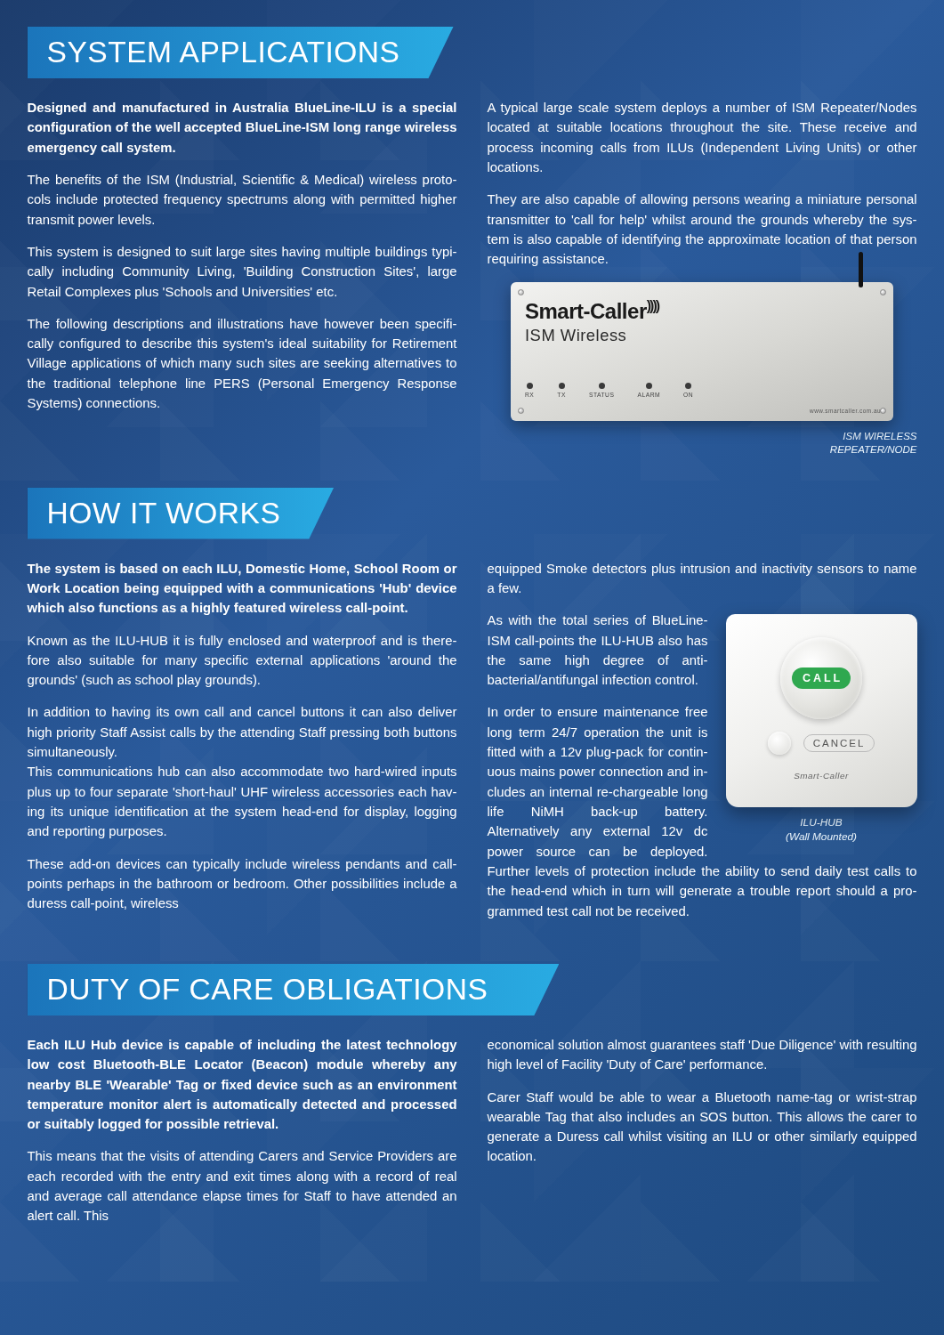System Applications
Designed and manufactured in Australia BlueLine-ILU is a special configuration of the well accepted BlueLine-ISM long range wireless emergency call system.
The benefits of the ISM (Industrial, Scientific & Medical) wireless protocols include protected frequency spectrums along with permitted higher transmit power levels.
This system is designed to suit large sites having multiple buildings typically including Community Living, 'Building Construction Sites', large Retail Complexes plus 'Schools and Universities' etc.
The following descriptions and illustrations have however been specifically configured to describe this system's ideal suitability for Retirement Village applications of which many such sites are seeking alternatives to the traditional telephone line PERS (Personal Emergency Response Systems) connections.
A typical large scale system deploys a number of ISM Repeater/Nodes located at suitable locations throughout the site. These receive and process incoming calls from ILUs (Independent Living Units) or other locations.
They are also capable of allowing persons wearing a miniature personal transmitter to 'call for help' whilst around the grounds whereby the system is also capable of identifying the approximate location of that person requiring assistance.
Smart-Caller))))
ISM Wireless
RX TX Status Alarm On
www.smartcaller.com.au
ISM WIRELESS
REPEATER/NODE
How It Works
The system is based on each ILU, Domestic Home, School Room or Work Location being equipped with a communications 'Hub' device which also functions as a highly featured wireless call-point.
Known as the ILU-HUB it is fully enclosed and waterproof and is therefore also suitable for many specific external applications 'around the grounds' (such as school play grounds).
In addition to having its own call and cancel buttons it can also deliver high priority Staff Assist calls by the attending Staff pressing both buttons simultaneously.
This communications hub can also accommodate two hard-wired inputs plus up to four separate 'short-haul' UHF wireless accessories each having its unique identification at the system head-end for display, logging and reporting purposes.
These add-on devices can typically include wireless pendants and call-points perhaps in the bathroom or bedroom. Other possibilities include a duress call-point, wireless
equipped Smoke detectors plus intrusion and inactivity sensors to name a few.
CALL
CANCEL
Smart-Caller
ILU-HUB
(Wall Mounted)
As with the total series of BlueLine-ISM call-points the ILU-HUB also has the same high degree of anti-bacterial/antifungal infection control.
In order to ensure maintenance free long term 24/7 operation the unit is fitted with a 12v plug-pack for continuous mains power connection and includes an internal re-chargeable long life NiMH back-up battery. Alternatively any external 12v dc power source can be deployed. Further levels of protection include the ability to send daily test calls to the head-end which in turn will generate a trouble report should a programmed test call not be received.
Duty of Care Obligations
Each ILU Hub device is capable of including the latest technology low cost Bluetooth-BLE Locator (Beacon) module whereby any nearby BLE 'Wearable' Tag or fixed device such as an environment temperature monitor alert is automatically detected and processed or suitably logged for possible retrieval.
This means that the visits of attending Carers and Service Providers are each recorded with the entry and exit times along with a record of real and average call attendance elapse times for Staff to have attended an alert call. This
economical solution almost guarantees staff 'Due Diligence' with resulting high level of Facility 'Duty of Care' performance.
Carer Staff would be able to wear a Bluetooth name-tag or wrist-strap wearable Tag that also includes an SOS button. This allows the carer to generate a Duress call whilst visiting an ILU or other similarly equipped location.